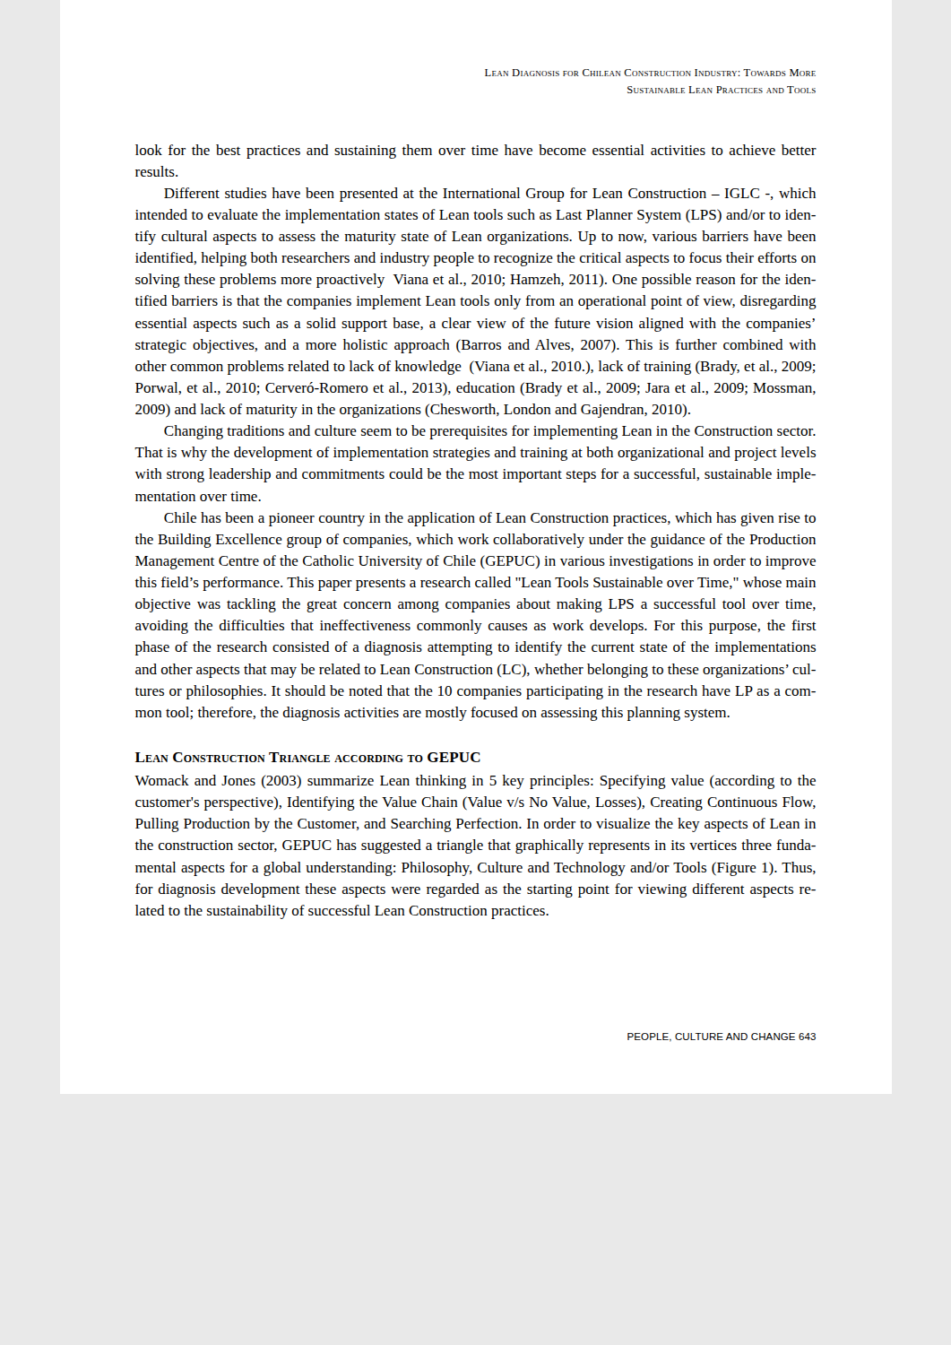Lean Diagnosis for Chilean Construction Industry: Towards More
Sustainable Lean Practices and Tools
look for the best practices and sustaining them over time have become essential activities to achieve better results.
Different studies have been presented at the International Group for Lean Construction – IGLC -, which intended to evaluate the implementation states of Lean tools such as Last Planner System (LPS) and/or to identify cultural aspects to assess the maturity state of Lean organizations. Up to now, various barriers have been identified, helping both researchers and industry people to recognize the critical aspects to focus their efforts on solving these problems more proactively Viana et al., 2010; Hamzeh, 2011). One possible reason for the identified barriers is that the companies implement Lean tools only from an operational point of view, disregarding essential aspects such as a solid support base, a clear view of the future vision aligned with the companies’ strategic objectives, and a more holistic approach (Barros and Alves, 2007). This is further combined with other common problems related to lack of knowledge (Viana et al., 2010.), lack of training (Brady, et al., 2009; Porwal, et al., 2010; Cerveró-Romero et al., 2013), education (Brady et al., 2009; Jara et al., 2009; Mossman, 2009) and lack of maturity in the organizations (Chesworth, London and Gajendran, 2010).
Changing traditions and culture seem to be prerequisites for implementing Lean in the Construction sector. That is why the development of implementation strategies and training at both organizational and project levels with strong leadership and commitments could be the most important steps for a successful, sustainable implementation over time.
Chile has been a pioneer country in the application of Lean Construction practices, which has given rise to the Building Excellence group of companies, which work collaboratively under the guidance of the Production Management Centre of the Catholic University of Chile (GEPUC) in various investigations in order to improve this field’s performance. This paper presents a research called "Lean Tools Sustainable over Time," whose main objective was tackling the great concern among companies about making LPS a successful tool over time, avoiding the difficulties that ineffectiveness commonly causes as work develops. For this purpose, the first phase of the research consisted of a diagnosis attempting to identify the current state of the implementations and other aspects that may be related to Lean Construction (LC), whether belonging to these organizations’ cultures or philosophies. It should be noted that the 10 companies participating in the research have LP as a common tool; therefore, the diagnosis activities are mostly focused on assessing this planning system.
Lean Construction Triangle according to GEPUC
Womack and Jones (2003) summarize Lean thinking in 5 key principles: Specifying value (according to the customer's perspective), Identifying the Value Chain (Value v/s No Value, Losses), Creating Continuous Flow, Pulling Production by the Customer, and Searching Perfection. In order to visualize the key aspects of Lean in the construction sector, GEPUC has suggested a triangle that graphically represents in its vertices three fundamental aspects for a global understanding: Philosophy, Culture and Technology and/or Tools (Figure 1). Thus, for diagnosis development these aspects were regarded as the starting point for viewing different aspects related to the sustainability of successful Lean Construction practices.
PEOPLE, CULTURE AND CHANGE 643